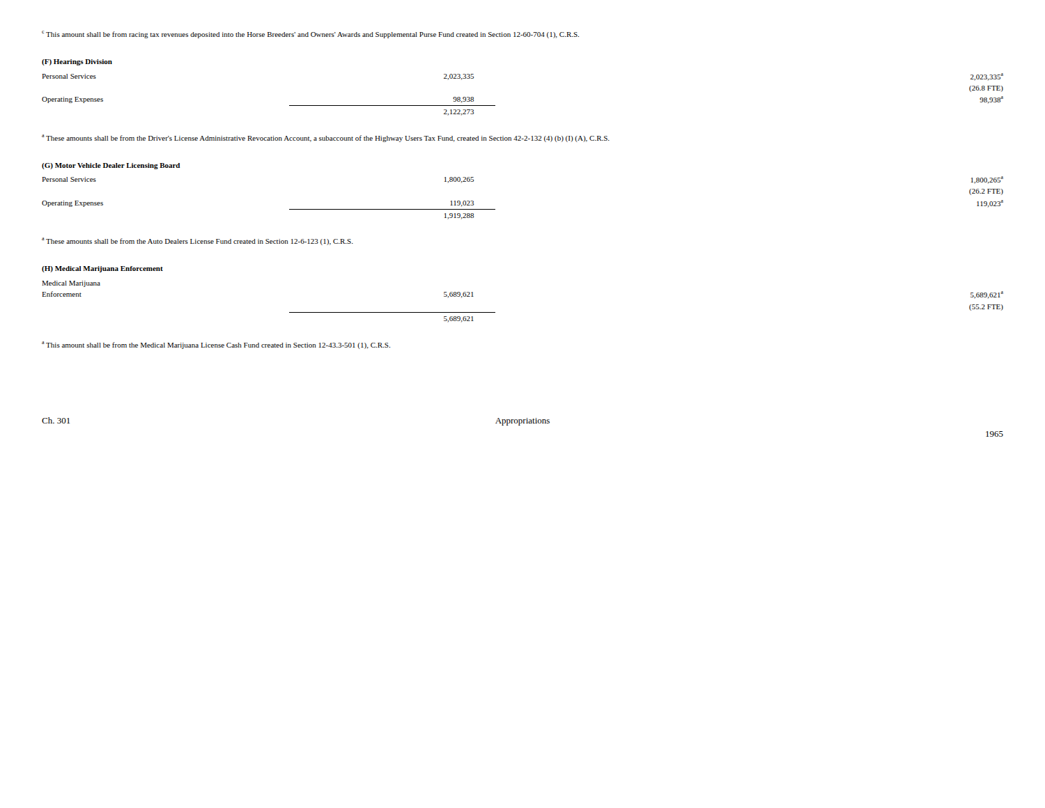c This amount shall be from racing tax revenues deposited into the Horse Breeders' and Owners' Awards and Supplemental Purse Fund created in Section 12-60-704 (1), C.R.S.
(F) Hearings Division
| Personal Services | 2,023,335 | | 2,023,335 a |
| | | | (26.8 FTE) |
| Operating Expenses | 98,938 | | 98,938 a |
| | 2,122,273 | | |
a These amounts shall be from the Driver's License Administrative Revocation Account, a subaccount of the Highway Users Tax Fund, created in Section 42-2-132 (4) (b) (I) (A), C.R.S.
(G) Motor Vehicle Dealer Licensing Board
| Personal Services | 1,800,265 | | 1,800,265 a |
| | | | (26.2 FTE) |
| Operating Expenses | 119,023 | | 119,023 a |
| | 1,919,288 | | |
a These amounts shall be from the Auto Dealers License Fund created in Section 12-6-123 (1), C.R.S.
(H) Medical Marijuana Enforcement
| Medical Marijuana | | | |
| Enforcement | 5,689,621 | | 5,689,621 a |
| | | | (55.2 FTE) |
| | 5,689,621 | | |
a This amount shall be from the Medical Marijuana License Cash Fund created in Section 12-43.3-501 (1), C.R.S.
Ch. 301
Appropriations
1965